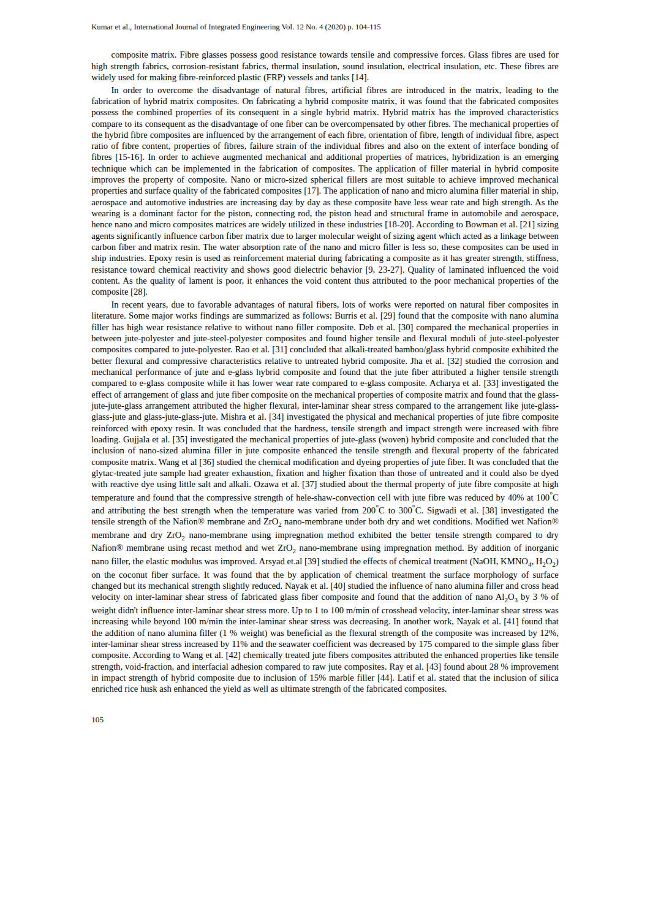Kumar et al., International Journal of Integrated Engineering Vol. 12 No. 4 (2020) p. 104-115
composite matrix. Fibre glasses possess good resistance towards tensile and compressive forces. Glass fibres are used for high strength fabrics, corrosion-resistant fabrics, thermal insulation, sound insulation, electrical insulation, etc. These fibres are widely used for making fibre-reinforced plastic (FRP) vessels and tanks [14].
In order to overcome the disadvantage of natural fibres, artificial fibres are introduced in the matrix, leading to the fabrication of hybrid matrix composites. On fabricating a hybrid composite matrix, it was found that the fabricated composites possess the combined properties of its consequent in a single hybrid matrix. Hybrid matrix has the improved characteristics compare to its consequent as the disadvantage of one fiber can be overcompensated by other fibres. The mechanical properties of the hybrid fibre composites are influenced by the arrangement of each fibre, orientation of fibre, length of individual fibre, aspect ratio of fibre content, properties of fibres, failure strain of the individual fibres and also on the extent of interface bonding of fibres [15-16]. In order to achieve augmented mechanical and additional properties of matrices, hybridization is an emerging technique which can be implemented in the fabrication of composites. The application of filler material in hybrid composite improves the property of composite. Nano or micro-sized spherical fillers are most suitable to achieve improved mechanical properties and surface quality of the fabricated composites [17]. The application of nano and micro alumina filler material in ship, aerospace and automotive industries are increasing day by day as these composite have less wear rate and high strength. As the wearing is a dominant factor for the piston, connecting rod, the piston head and structural frame in automobile and aerospace, hence nano and micro composites matrices are widely utilized in these industries [18-20]. According to Bowman et al. [21] sizing agents significantly influence carbon fiber matrix due to larger molecular weight of sizing agent which acted as a linkage between carbon fiber and matrix resin. The water absorption rate of the nano and micro filler is less so, these composites can be used in ship industries. Epoxy resin is used as reinforcement material during fabricating a composite as it has greater strength, stiffness, resistance toward chemical reactivity and shows good dielectric behavior [9, 23-27]. Quality of laminated influenced the void content. As the quality of lament is poor, it enhances the void content thus attributed to the poor mechanical properties of the composite [28].
In recent years, due to favorable advantages of natural fibers, lots of works were reported on natural fiber composites in literature. Some major works findings are summarized as follows: Burris et al. [29] found that the composite with nano alumina filler has high wear resistance relative to without nano filler composite. Deb et al. [30] compared the mechanical properties in between jute-polyester and jute-steel-polyester composites and found higher tensile and flexural moduli of jute-steel-polyester composites compared to jute-polyester. Rao et al. [31] concluded that alkali-treated bamboo/glass hybrid composite exhibited the better flexural and compressive characteristics relative to untreated hybrid composite. Jha et al. [32] studied the corrosion and mechanical performance of jute and e-glass hybrid composite and found that the jute fiber attributed a higher tensile strength compared to e-glass composite while it has lower wear rate compared to e-glass composite. Acharya et al. [33] investigated the effect of arrangement of glass and jute fiber composite on the mechanical properties of composite matrix and found that the glass-jute-jute-glass arrangement attributed the higher flexural, inter-laminar shear stress compared to the arrangement like jute-glass-glass-jute and glass-jute-glass-jute. Mishra et al. [34] investigated the physical and mechanical properties of jute fibre composite reinforced with epoxy resin. It was concluded that the hardness, tensile strength and impact strength were increased with fibre loading. Gujjala et al. [35] investigated the mechanical properties of jute-glass (woven) hybrid composite and concluded that the inclusion of nano-sized alumina filler in jute composite enhanced the tensile strength and flexural property of the fabricated composite matrix. Wang et al [36] studied the chemical modification and dyeing properties of jute fiber. It was concluded that the glytac-treated jute sample had greater exhaustion, fixation and higher fixation than those of untreated and it could also be dyed with reactive dye using little salt and alkali. Ozawa et al. [37] studied about the thermal property of jute fibre composite at high temperature and found that the compressive strength of hele-shaw-convection cell with jute fibre was reduced by 40% at 100°C and attributing the best strength when the temperature was varied from 200°C to 300°C. Sigwadi et al. [38] investigated the tensile strength of the Nafion® membrane and ZrO2 nano-membrane under both dry and wet conditions. Modified wet Nafion® membrane and dry ZrO2 nano-membrane using impregnation method exhibited the better tensile strength compared to dry Nafion® membrane using recast method and wet ZrO2 nano-membrane using impregnation method. By addition of inorganic nano filler, the elastic modulus was improved. Arsyad et.al [39] studied the effects of chemical treatment (NaOH, KMNO4, H2O2) on the coconut fiber surface. It was found that the by application of chemical treatment the surface morphology of surface changed but its mechanical strength slightly reduced. Nayak et al. [40] studied the influence of nano alumina filler and cross head velocity on inter-laminar shear stress of fabricated glass fiber composite and found that the addition of nano Al2O3 by 3 % of weight didn't influence inter-laminar shear stress more. Up to 1 to 100 m/min of crosshead velocity, inter-laminar shear stress was increasing while beyond 100 m/min the inter-laminar shear stress was decreasing. In another work, Nayak et al. [41] found that the addition of nano alumina filler (1 % weight) was beneficial as the flexural strength of the composite was increased by 12%, inter-laminar shear stress increased by 11% and the seawater coefficient was decreased by 175 compared to the simple glass fiber composite. According to Wang et al. [42] chemically treated jute fibers composites attributed the enhanced properties like tensile strength, void-fraction, and interfacial adhesion compared to raw jute composites. Ray et al. [43] found about 28 % improvement in impact strength of hybrid composite due to inclusion of 15% marble filler [44]. Latif et al. stated that the inclusion of silica enriched rice husk ash enhanced the yield as well as ultimate strength of the fabricated composites.
105